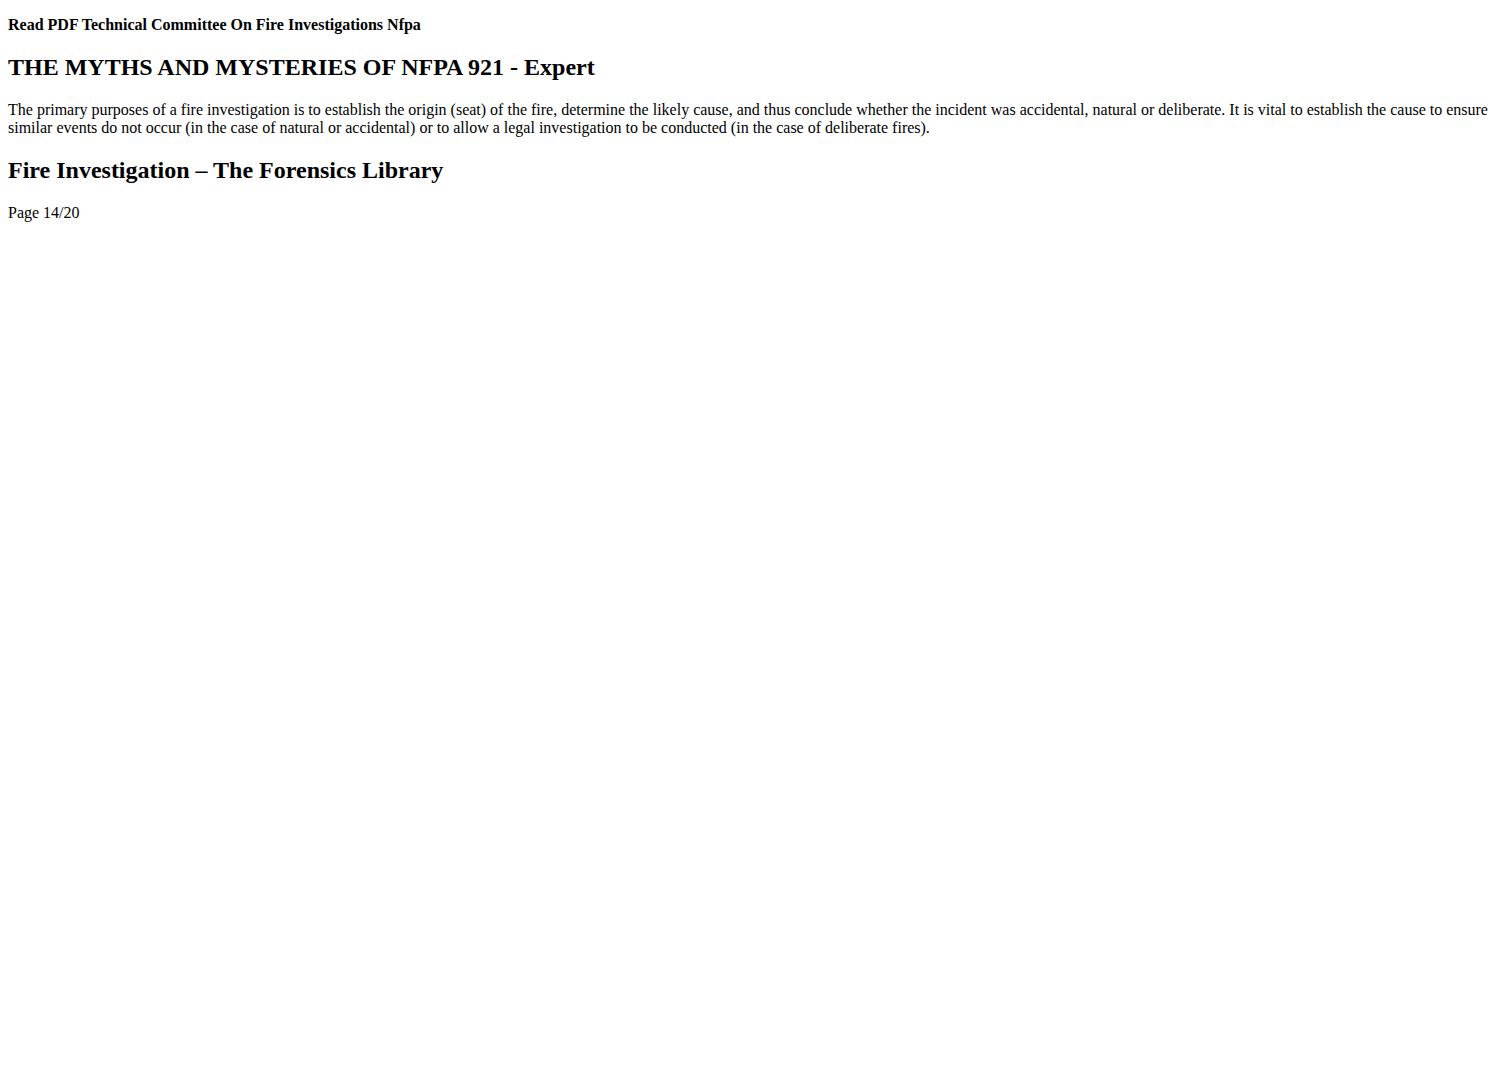Read PDF Technical Committee On Fire Investigations Nfpa
THE MYTHS AND MYSTERIES OF NFPA 921 - Expert
The primary purposes of a fire investigation is to establish the origin (seat) of the fire, determine the likely cause, and thus conclude whether the incident was accidental, natural or deliberate. It is vital to establish the cause to ensure similar events do not occur (in the case of natural or accidental) or to allow a legal investigation to be conducted (in the case of deliberate fires).
Fire Investigation – The Forensics Library
Page 14/20